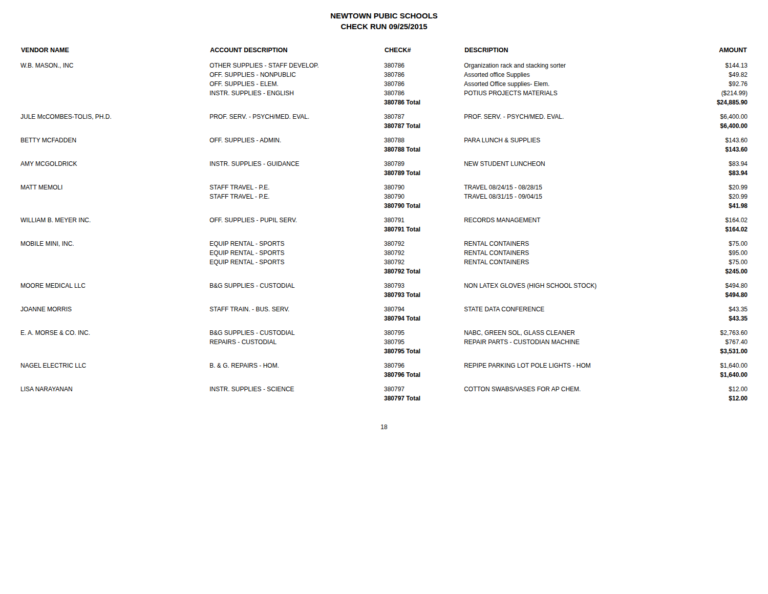NEWTOWN PUBIC SCHOOLS
CHECK RUN 09/25/2015
| VENDOR NAME | ACCOUNT DESCRIPTION | CHECK# | DESCRIPTION | AMOUNT |
| --- | --- | --- | --- | --- |
| W.B. MASON., INC | OTHER SUPPLIES - STAFF DEVELOP. | 380786 | Organization rack and stacking sorter | $144.13 |
| | OFF. SUPPLIES - NONPUBLIC | 380786 | Assorted office Supplies | $49.82 |
| | OFF. SUPPLIES - ELEM. | 380786 | Assorted Office supplies- Elem. | $92.76 |
| | INSTR. SUPPLIES - ENGLISH | 380786 | POTIUS PROJECTS MATERIALS | ($214.99) |
| | | 380786 Total | | $24,885.90 |
| JULE McCOMBES-TOLIS, PH.D. | PROF. SERV. - PSYCH/MED. EVAL. | 380787 | PROF. SERV. - PSYCH/MED. EVAL. | $6,400.00 |
| | | 380787 Total | | $6,400.00 |
| BETTY MCFADDEN | OFF. SUPPLIES - ADMIN. | 380788 | PARA LUNCH & SUPPLIES | $143.60 |
| | | 380788 Total | | $143.60 |
| AMY MCGOLDRICK | INSTR. SUPPLIES - GUIDANCE | 380789 | NEW STUDENT LUNCHEON | $83.94 |
| | | 380789 Total | | $83.94 |
| MATT MEMOLI | STAFF TRAVEL - P.E. | 380790 | TRAVEL 08/24/15 - 08/28/15 | $20.99 |
| | STAFF TRAVEL - P.E. | 380790 | TRAVEL 08/31/15 - 09/04/15 | $20.99 |
| | | 380790 Total | | $41.98 |
| WILLIAM B. MEYER INC. | OFF. SUPPLIES - PUPIL SERV. | 380791 | RECORDS MANAGEMENT | $164.02 |
| | | 380791 Total | | $164.02 |
| MOBILE MINI, INC. | EQUIP RENTAL - SPORTS | 380792 | RENTAL CONTAINERS | $75.00 |
| | EQUIP RENTAL - SPORTS | 380792 | RENTAL CONTAINERS | $95.00 |
| | EQUIP RENTAL - SPORTS | 380792 | RENTAL CONTAINERS | $75.00 |
| | | 380792 Total | | $245.00 |
| MOORE MEDICAL LLC | B&G SUPPLIES - CUSTODIAL | 380793 | NON LATEX GLOVES (HIGH SCHOOL STOCK) | $494.80 |
| | | 380793 Total | | $494.80 |
| JOANNE MORRIS | STAFF TRAIN. - BUS. SERV. | 380794 | STATE DATA CONFERENCE | $43.35 |
| | | 380794 Total | | $43.35 |
| E. A. MORSE & CO. INC. | B&G SUPPLIES - CUSTODIAL | 380795 | NABC, GREEN SOL, GLASS CLEANER | $2,763.60 |
| | REPAIRS - CUSTODIAL | 380795 | REPAIR PARTS - CUSTODIAN MACHINE | $767.40 |
| | | 380795 Total | | $3,531.00 |
| NAGEL ELECTRIC LLC | B. & G. REPAIRS - HOM. | 380796 | REPIPE PARKING LOT POLE LIGHTS - HOM | $1,640.00 |
| | | 380796 Total | | $1,640.00 |
| LISA NARAYANAN | INSTR. SUPPLIES - SCIENCE | 380797 | COTTON SWABS/VASES FOR AP CHEM. | $12.00 |
| | | 380797 Total | | $12.00 |
18